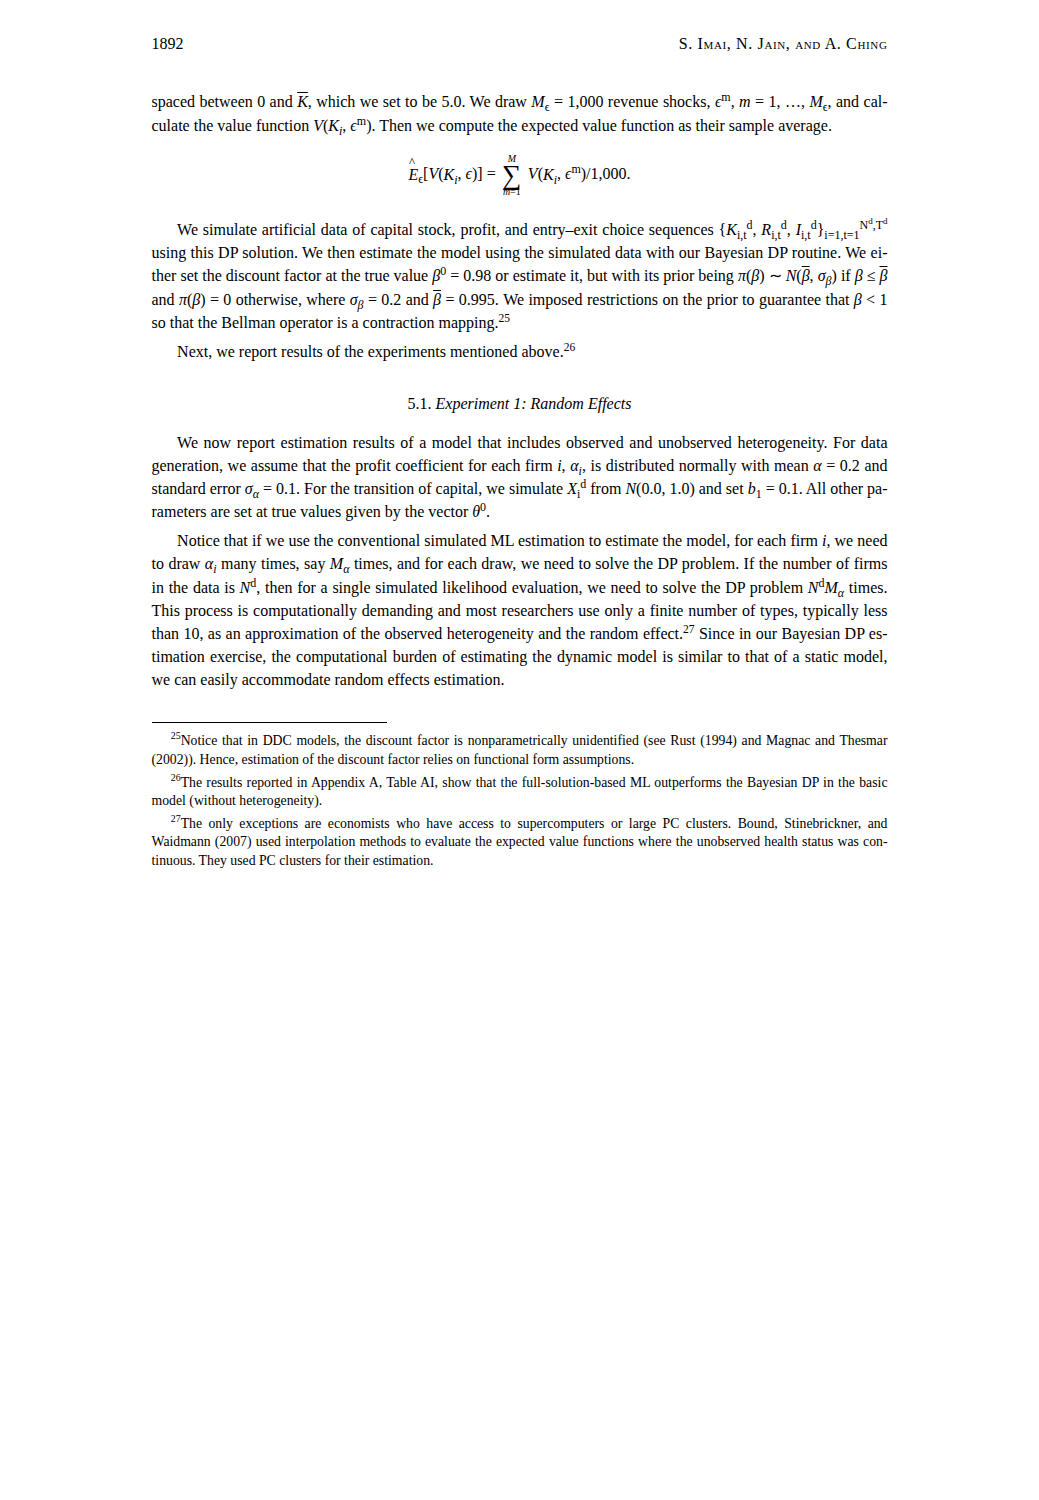1892 S. Imai, N. Jain, and A. Ching
spaced between 0 and K, which we set to be 5.0. We draw Mϵ = 1,000 revenue shocks, ϵm, m = 1, …, Mϵ, and calculate the value function V(Ki, ϵm). Then we compute the expected value function as their sample average.
^ E ϵ[V(Ki, ϵ)] = M ∑ m=1 V(Ki, ϵm)/1,000.
We simulate artificial data of capital stock, profit, and entry–exit choice sequences {Ki,t d, Ri,t d, Ii,t d}i=1,t=1 Nd,Td using this DP solution. We then estimate the model using the simulated data with our Bayesian DP routine. We either set the discount factor at the true value β 0 = 0.98 or estimate it, but with its prior being π(β) ∼ N(β, σβ) if β ≤ β and π(β) = 0 otherwise, where σβ = 0.2 and β = 0.995. We imposed restrictions on the prior to guarantee that β < 1 so that the Bellman operator is a contraction mapping.25
Next, we report results of the experiments mentioned above.26
5.1. Experiment 1: Random Effects
We now report estimation results of a model that includes observed and unobserved heterogeneity. For data generation, we assume that the profit coefficient for each firm i, αi, is distributed normally with mean α = 0.2 and standard error σα = 0.1. For the transition of capital, we simulate Xid from N(0.0, 1.0) and set b 1 = 0.1. All other parameters are set at true values given by the vector θ 0.
Notice that if we use the conventional simulated ML estimation to estimate the model, for each firm i, we need to draw αi many times, say Mα times, and for each draw, we need to solve the DP problem. If the number of firms in the data is Nd, then for a single simulated likelihood evaluation, we need to solve the DP problem NdMα times. This process is computationally demanding and most researchers use only a finite number of types, typically less than 10, as an approximation of the observed heterogeneity and the random effect.27 Since in our Bayesian DP estimation exercise, the computational burden of estimating the dynamic model is similar to that of a static model, we can easily accommodate random effects estimation.
25Notice that in DDC models, the discount factor is nonparametrically unidentified (see Rust (1994) and Magnac and Thesmar (2002)). Hence, estimation of the discount factor relies on functional form assumptions.
26The results reported in Appendix A, Table AI, show that the full-solution-based ML outperforms the Bayesian DP in the basic model (without heterogeneity).
27The only exceptions are economists who have access to supercomputers or large PC clusters. Bound, Stinebrickner, and Waidmann (2007) used interpolation methods to evaluate the expected value functions where the unobserved health status was continuous. They used PC clusters for their estimation.